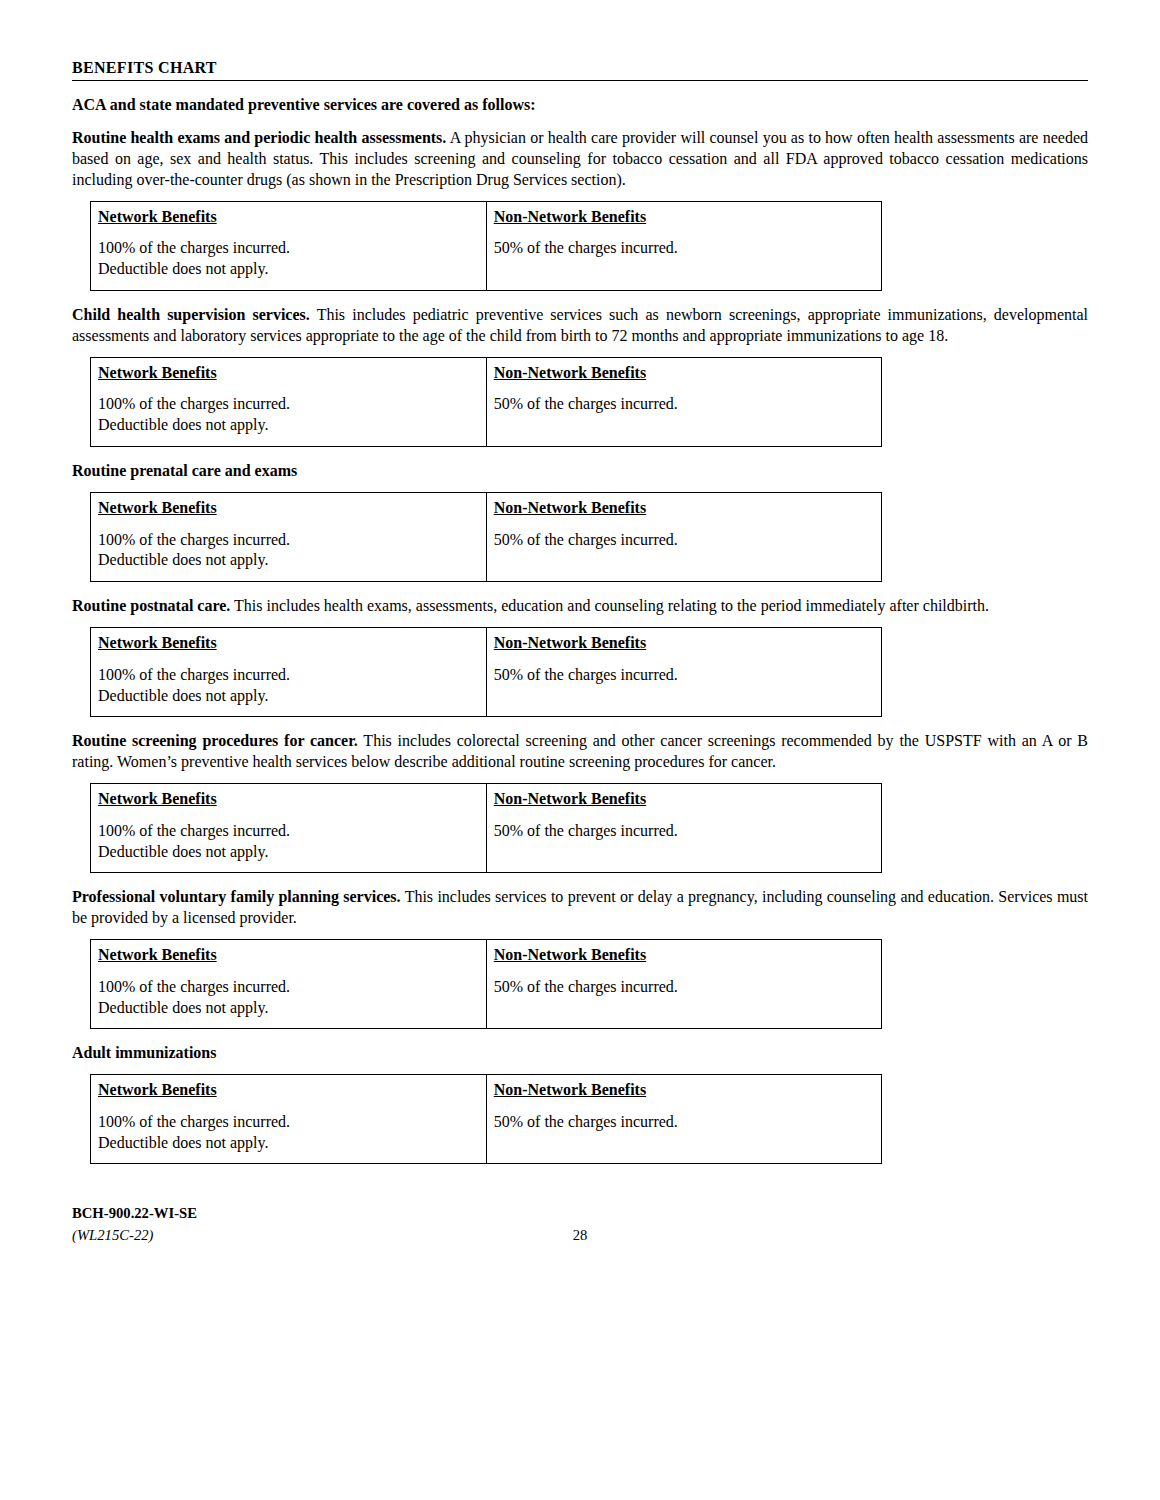BENEFITS CHART
ACA and state mandated preventive services are covered as follows:
Routine health exams and periodic health assessments. A physician or health care provider will counsel you as to how often health assessments are needed based on age, sex and health status. This includes screening and counseling for tobacco cessation and all FDA approved tobacco cessation medications including over-the-counter drugs (as shown in the Prescription Drug Services section).
| Network Benefits | Non-Network Benefits |
| 100% of the charges incurred. Deductible does not apply. | 50% of the charges incurred. |
Child health supervision services. This includes pediatric preventive services such as newborn screenings, appropriate immunizations, developmental assessments and laboratory services appropriate to the age of the child from birth to 72 months and appropriate immunizations to age 18.
| Network Benefits | Non-Network Benefits |
| 100% of the charges incurred. Deductible does not apply. | 50% of the charges incurred. |
Routine prenatal care and exams
| Network Benefits | Non-Network Benefits |
| 100% of the charges incurred. Deductible does not apply. | 50% of the charges incurred. |
Routine postnatal care. This includes health exams, assessments, education and counseling relating to the period immediately after childbirth.
| Network Benefits | Non-Network Benefits |
| 100% of the charges incurred. Deductible does not apply. | 50% of the charges incurred. |
Routine screening procedures for cancer. This includes colorectal screening and other cancer screenings recommended by the USPSTF with an A or B rating. Women’s preventive health services below describe additional routine screening procedures for cancer.
| Network Benefits | Non-Network Benefits |
| 100% of the charges incurred. Deductible does not apply. | 50% of the charges incurred. |
Professional voluntary family planning services. This includes services to prevent or delay a pregnancy, including counseling and education. Services must be provided by a licensed provider.
| Network Benefits | Non-Network Benefits |
| 100% of the charges incurred. Deductible does not apply. | 50% of the charges incurred. |
Adult immunizations
| Network Benefits | Non-Network Benefits |
| 100% of the charges incurred. Deductible does not apply. | 50% of the charges incurred. |
BCH-900.22-WI-SE
(WL215C-22)28